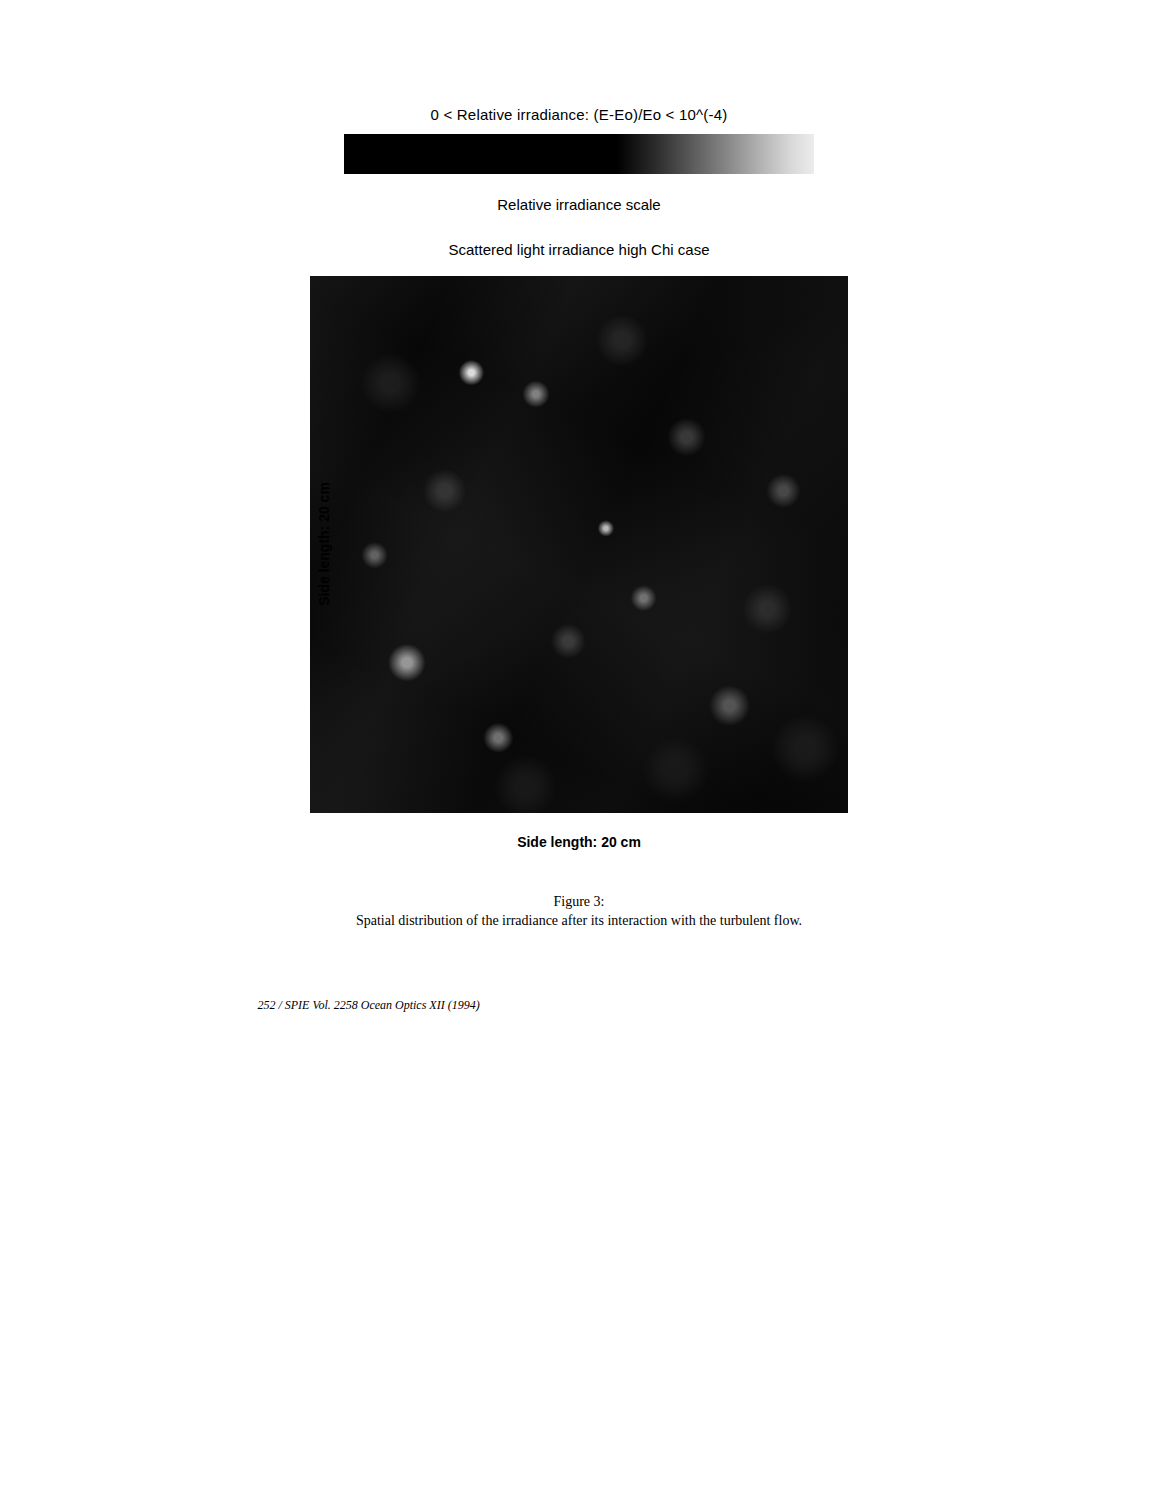0 < Relative irradiance: (E-Eo)/Eo < 10^(-4)
Relative irradiance scale
Scattered light irradiance high Chi case
Side length: 20 cm
Side length: 20 cm
Figure 3: Spatial distribution of the irradiance after its interaction with the turbulent flow.
252 / SPIE Vol. 2258 Ocean Optics XII (1994)